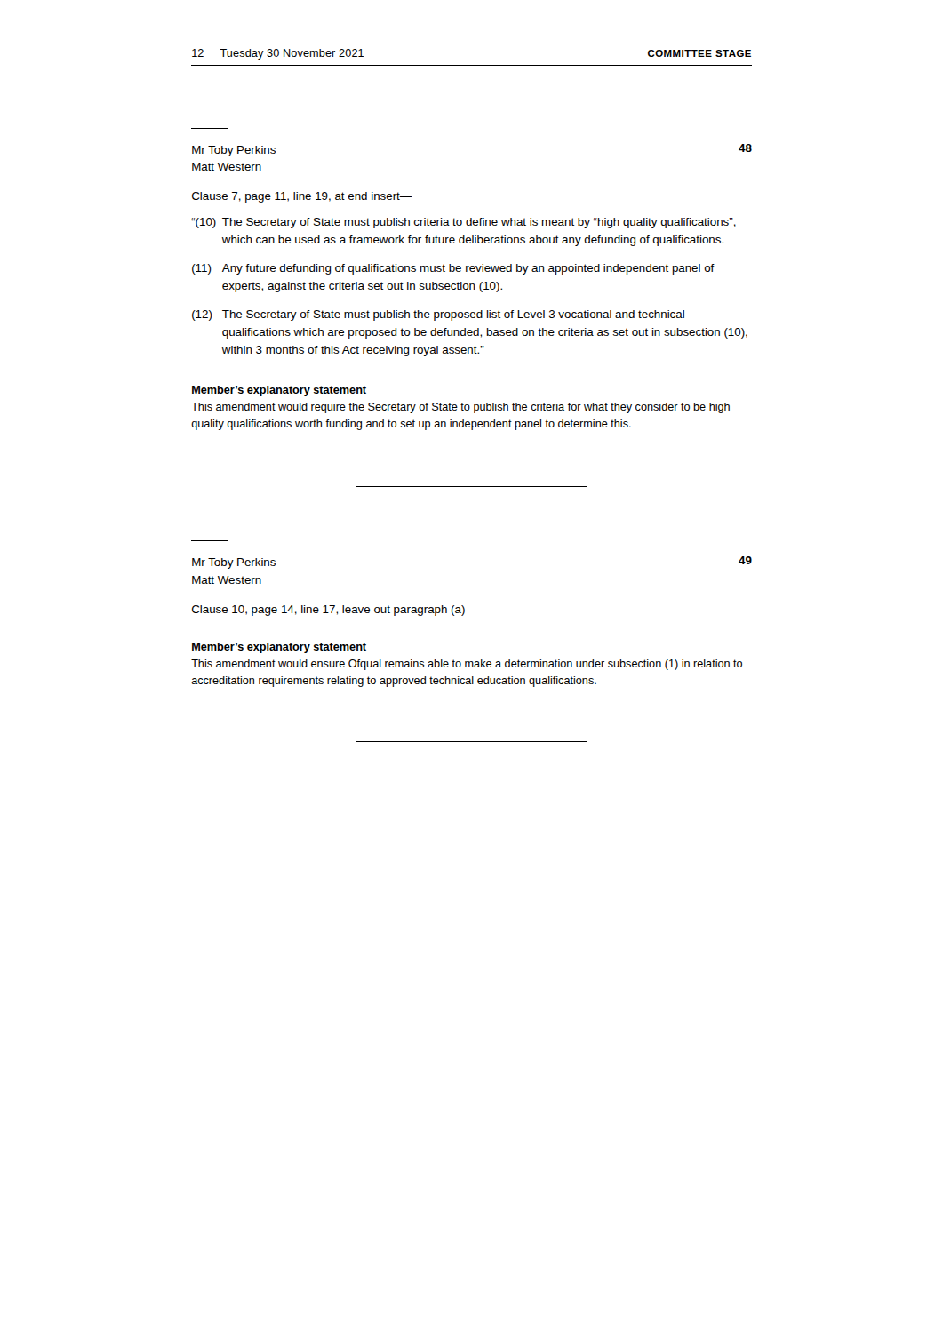12 Tuesday 30 November 2021
COMMITTEE STAGE
Mr Toby Perkins
Matt Western
48
Clause 7, page 11, line 19, at end insert—
“(10) The Secretary of State must publish criteria to define what is meant by “high quality qualifications”, which can be used as a framework for future deliberations about any defunding of qualifications.
(11) Any future defunding of qualifications must be reviewed by an appointed independent panel of experts, against the criteria set out in subsection (10).
(12) The Secretary of State must publish the proposed list of Level 3 vocational and technical qualifications which are proposed to be defunded, based on the criteria as set out in subsection (10), within 3 months of this Act receiving royal assent.”
Member’s explanatory statement
This amendment would require the Secretary of State to publish the criteria for what they consider to be high quality qualifications worth funding and to set up an independent panel to determine this.
Mr Toby Perkins
Matt Western
49
Clause 10, page 14, line 17, leave out paragraph (a)
Member’s explanatory statement
This amendment would ensure Ofqual remains able to make a determination under subsection (1) in relation to accreditation requirements relating to approved technical education qualifications.